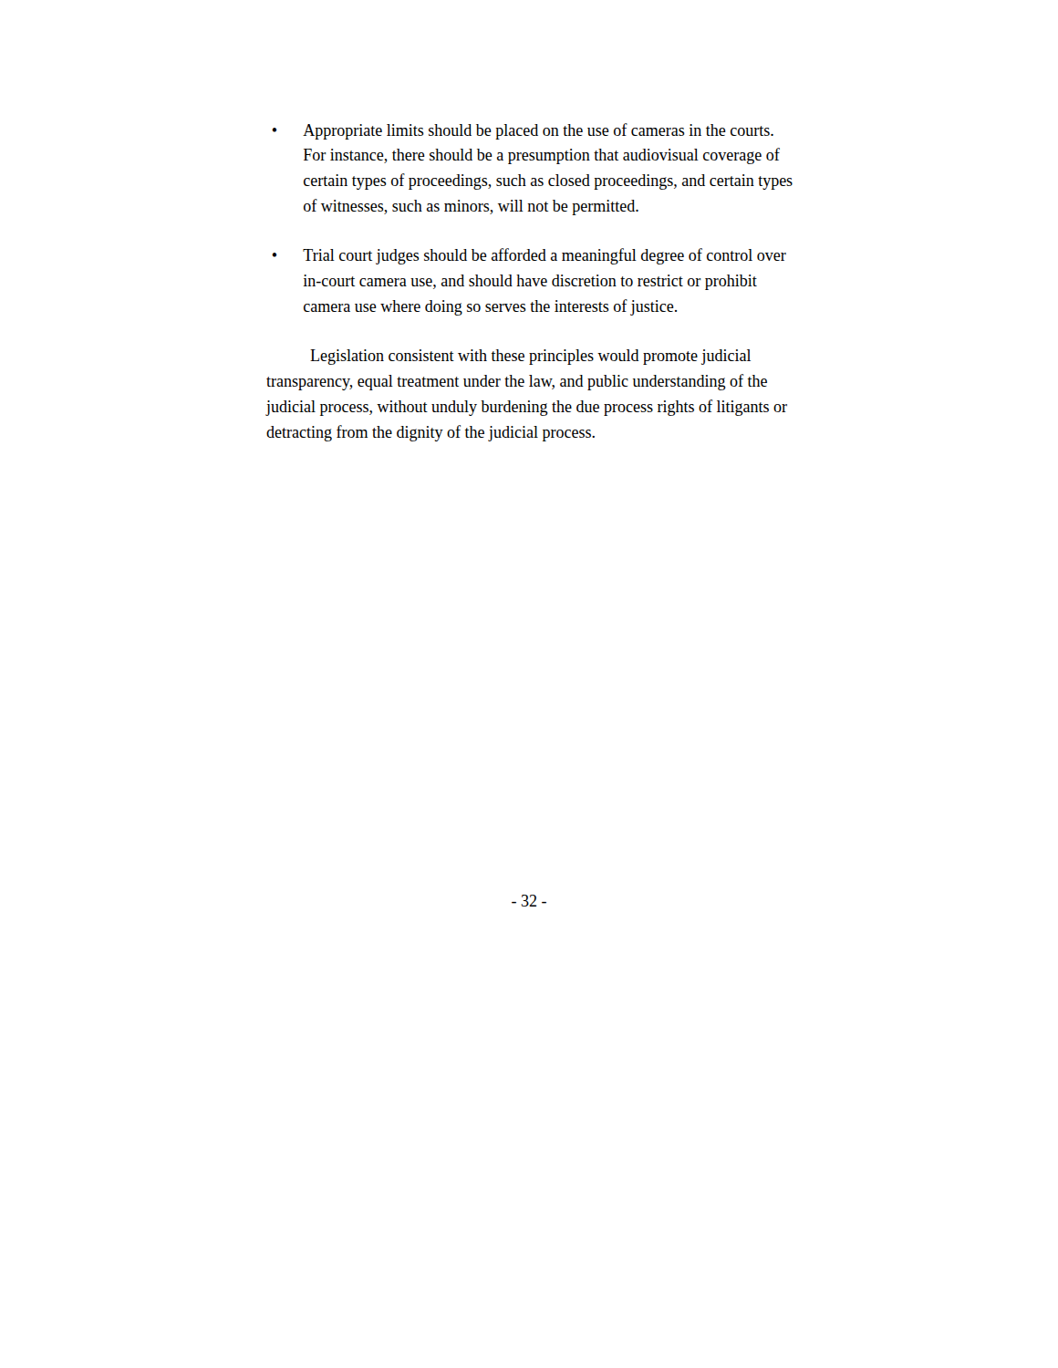Appropriate limits should be placed on the use of cameras in the courts. For instance, there should be a presumption that audiovisual coverage of certain types of proceedings, such as closed proceedings, and certain types of witnesses, such as minors, will not be permitted.
Trial court judges should be afforded a meaningful degree of control over in-court camera use, and should have discretion to restrict or prohibit camera use where doing so serves the interests of justice.
Legislation consistent with these principles would promote judicial transparency, equal treatment under the law, and public understanding of the judicial process, without unduly burdening the due process rights of litigants or detracting from the dignity of the judicial process.
- 32 -